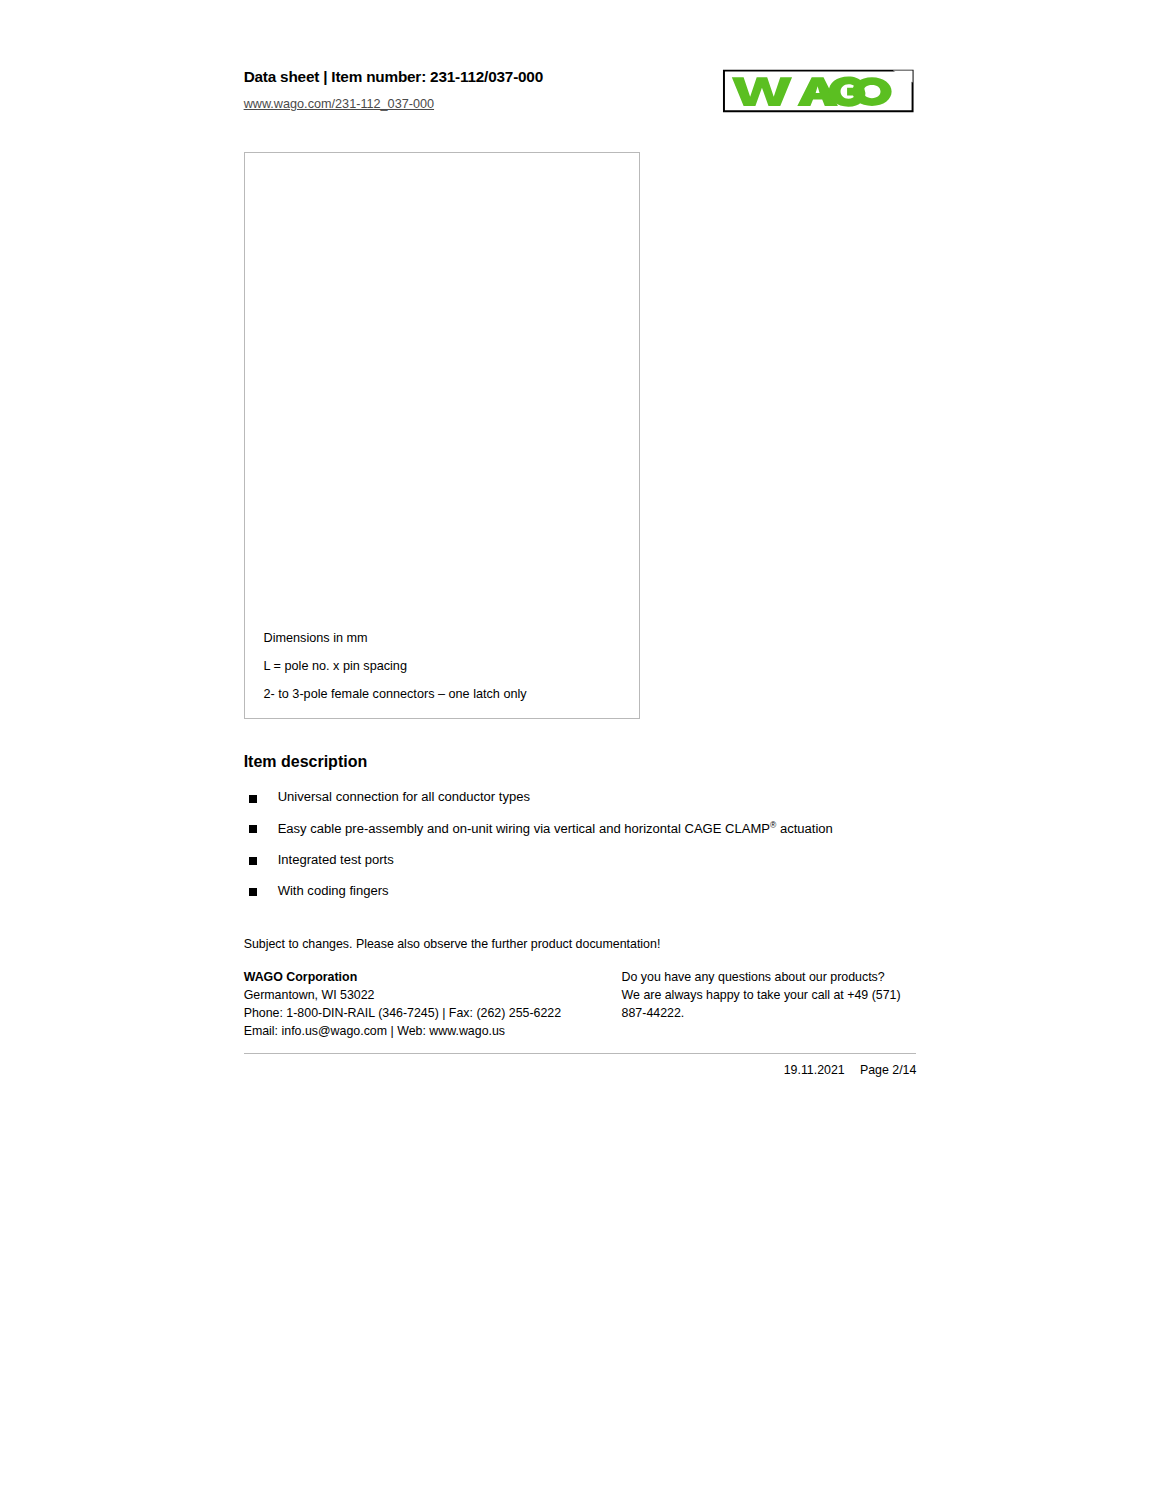Data sheet | Item number: 231-112/037-000
www.wago.com/231-112_037-000
Dimensions in mm
L = pole no. x pin spacing
2- to 3-pole female connectors – one latch only
Item description
Universal connection for all conductor types
Easy cable pre-assembly and on-unit wiring via vertical and horizontal CAGE CLAMP® actuation
Integrated test ports
With coding fingers
Subject to changes. Please also observe the further product documentation!
WAGO Corporation
Germantown, WI 53022
Phone: 1-800-DIN-RAIL (346-7245) | Fax: (262) 255-6222
Email: info.us@wago.com | Web: www.wago.us
Do you have any questions about our products?
We are always happy to take your call at +49 (571) 887-44222.
19.11.2021Page 2/14